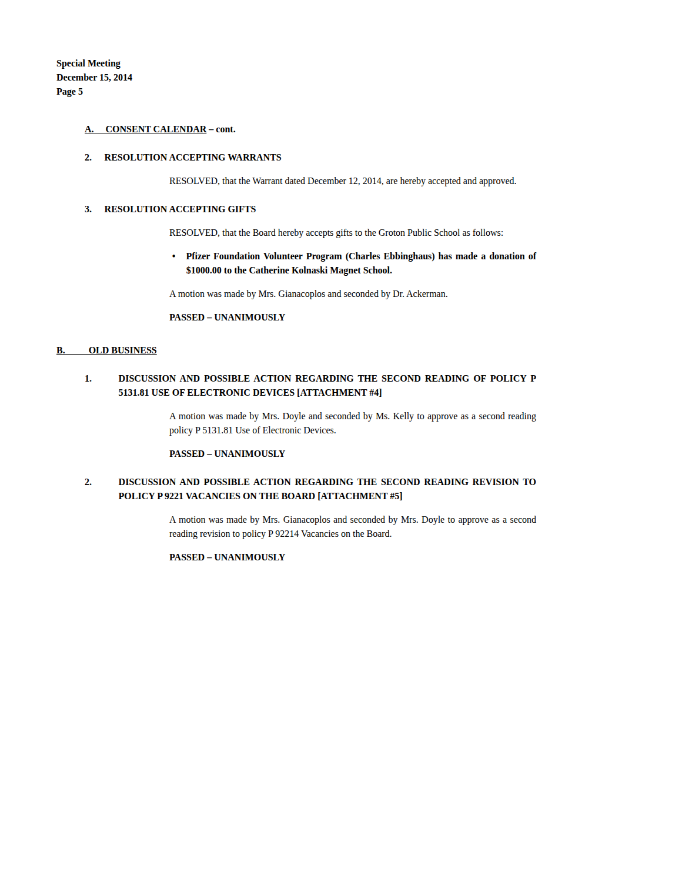Special Meeting
December 15, 2014
Page 5
A. CONSENT CALENDAR – cont.
2.
RESOLUTION ACCEPTING WARRANTS
RESOLVED, that the Warrant dated December 12, 2014, are hereby accepted and approved.
3.
RESOLUTION ACCEPTING GIFTS
RESOLVED, that the Board hereby accepts gifts to the Groton Public School as follows:
• Pfizer Foundation Volunteer Program (Charles Ebbinghaus) has made a donation of $1000.00 to the Catherine Kolnaski Magnet School.
A motion was made by Mrs. Gianacoplos and seconded by Dr. Ackerman.
PASSED – UNANIMOUSLY
B. OLD BUSINESS
1.
DISCUSSION AND POSSIBLE ACTION REGARDING THE SECOND READING OF POLICY P 5131.81 USE OF ELECTRONIC DEVICES [ATTACHMENT #4]
A motion was made by Mrs. Doyle and seconded by Ms. Kelly to approve as a second reading policy P 5131.81 Use of Electronic Devices.
PASSED – UNANIMOUSLY
2.
DISCUSSION AND POSSIBLE ACTION REGARDING THE SECOND READING REVISION TO POLICY P 9221 VACANCIES ON THE BOARD [ATTACHMENT #5]
A motion was made by Mrs. Gianacoplos and seconded by Mrs. Doyle to approve as a second reading revision to policy P 92214 Vacancies on the Board.
PASSED – UNANIMOUSLY